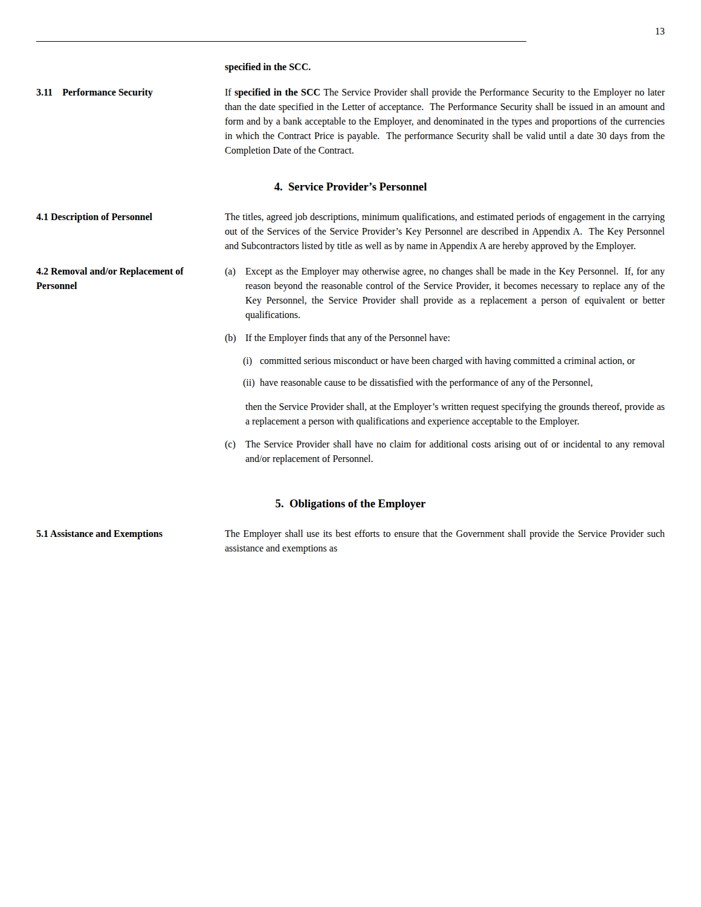13
specified in the SCC.
3.11 Performance Security
If specified in the SCC The Service Provider shall provide the Performance Security to the Employer no later than the date specified in the Letter of acceptance. The Performance Security shall be issued in an amount and form and by a bank acceptable to the Employer, and denominated in the types and proportions of the currencies in which the Contract Price is payable. The performance Security shall be valid until a date 30 days from the Completion Date of the Contract.
4. Service Provider’s Personnel
4.1 Description of Personnel
The titles, agreed job descriptions, minimum qualifications, and estimated periods of engagement in the carrying out of the Services of the Service Provider’s Key Personnel are described in Appendix A. The Key Personnel and Subcontractors listed by title as well as by name in Appendix A are hereby approved by the Employer.
4.2 Removal and/or Replacement of Personnel
(a) Except as the Employer may otherwise agree, no changes shall be made in the Key Personnel. If, for any reason beyond the reasonable control of the Service Provider, it becomes necessary to replace any of the Key Personnel, the Service Provider shall provide as a replacement a person of equivalent or better qualifications.
(b) If the Employer finds that any of the Personnel have:
(i) committed serious misconduct or have been charged with having committed a criminal action, or
(ii) have reasonable cause to be dissatisfied with the performance of any of the Personnel,
then the Service Provider shall, at the Employer’s written request specifying the grounds thereof, provide as a replacement a person with qualifications and experience acceptable to the Employer.
(c) The Service Provider shall have no claim for additional costs arising out of or incidental to any removal and/or replacement of Personnel.
5. Obligations of the Employer
5.1 Assistance and Exemptions
The Employer shall use its best efforts to ensure that the Government shall provide the Service Provider such assistance and exemptions as